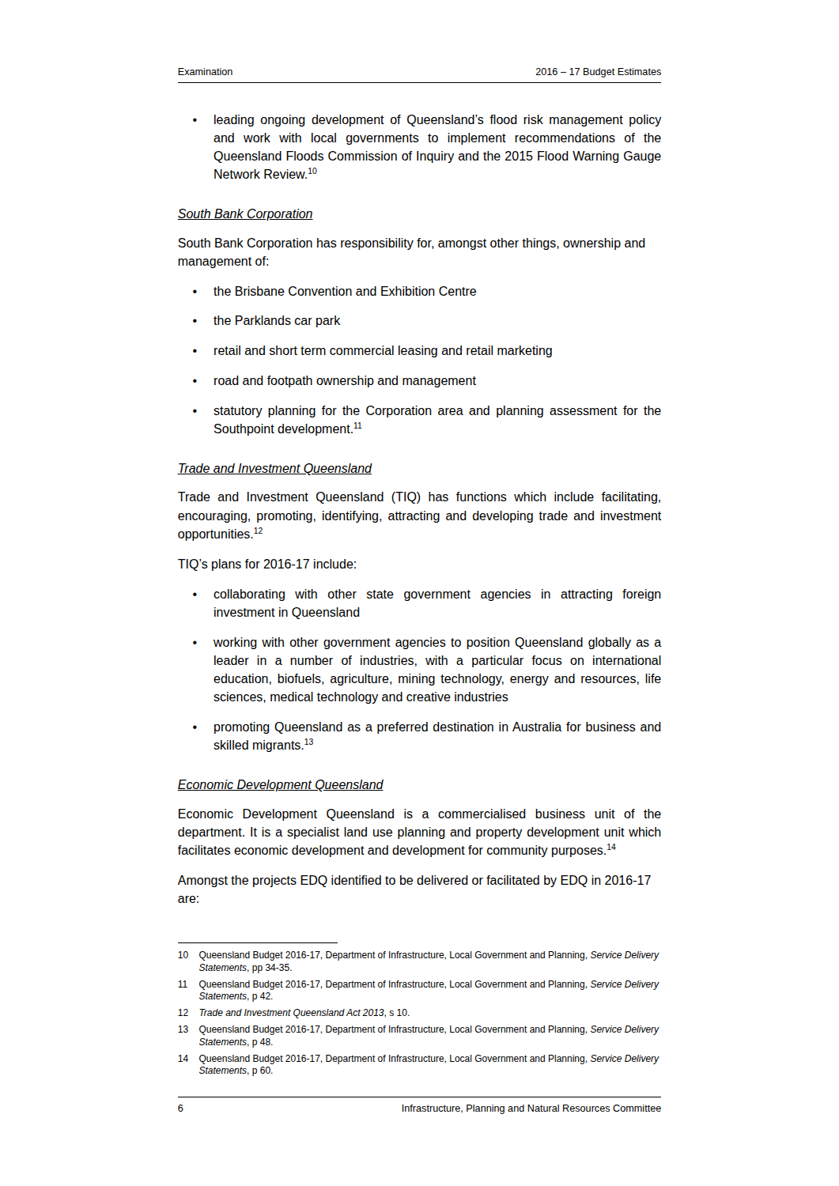Examination
2016 – 17 Budget Estimates
leading ongoing development of Queensland’s flood risk management policy and work with local governments to implement recommendations of the Queensland Floods Commission of Inquiry and the 2015 Flood Warning Gauge Network Review.10
South Bank Corporation
South Bank Corporation has responsibility for, amongst other things, ownership and management of:
the Brisbane Convention and Exhibition Centre
the Parklands car park
retail and short term commercial leasing and retail marketing
road and footpath ownership and management
statutory planning for the Corporation area and planning assessment for the Southpoint development.11
Trade and Investment Queensland
Trade and Investment Queensland (TIQ) has functions which include facilitating, encouraging, promoting, identifying, attracting and developing trade and investment opportunities.12
TIQ’s plans for 2016-17 include:
collaborating with other state government agencies in attracting foreign investment in Queensland
working with other government agencies to position Queensland globally as a leader in a number of industries, with a particular focus on international education, biofuels, agriculture, mining technology, energy and resources, life sciences, medical technology and creative industries
promoting Queensland as a preferred destination in Australia for business and skilled migrants.13
Economic Development Queensland
Economic Development Queensland is a commercialised business unit of the department. It is a specialist land use planning and property development unit which facilitates economic development and development for community purposes.14
Amongst the projects EDQ identified to be delivered or facilitated by EDQ in 2016-17 are:
10 Queensland Budget 2016-17, Department of Infrastructure, Local Government and Planning, Service Delivery Statements, pp 34-35.
11 Queensland Budget 2016-17, Department of Infrastructure, Local Government and Planning, Service Delivery Statements, p 42.
12 Trade and Investment Queensland Act 2013, s 10.
13 Queensland Budget 2016-17, Department of Infrastructure, Local Government and Planning, Service Delivery Statements, p 48.
14 Queensland Budget 2016-17, Department of Infrastructure, Local Government and Planning, Service Delivery Statements, p 60.
6
Infrastructure, Planning and Natural Resources Committee